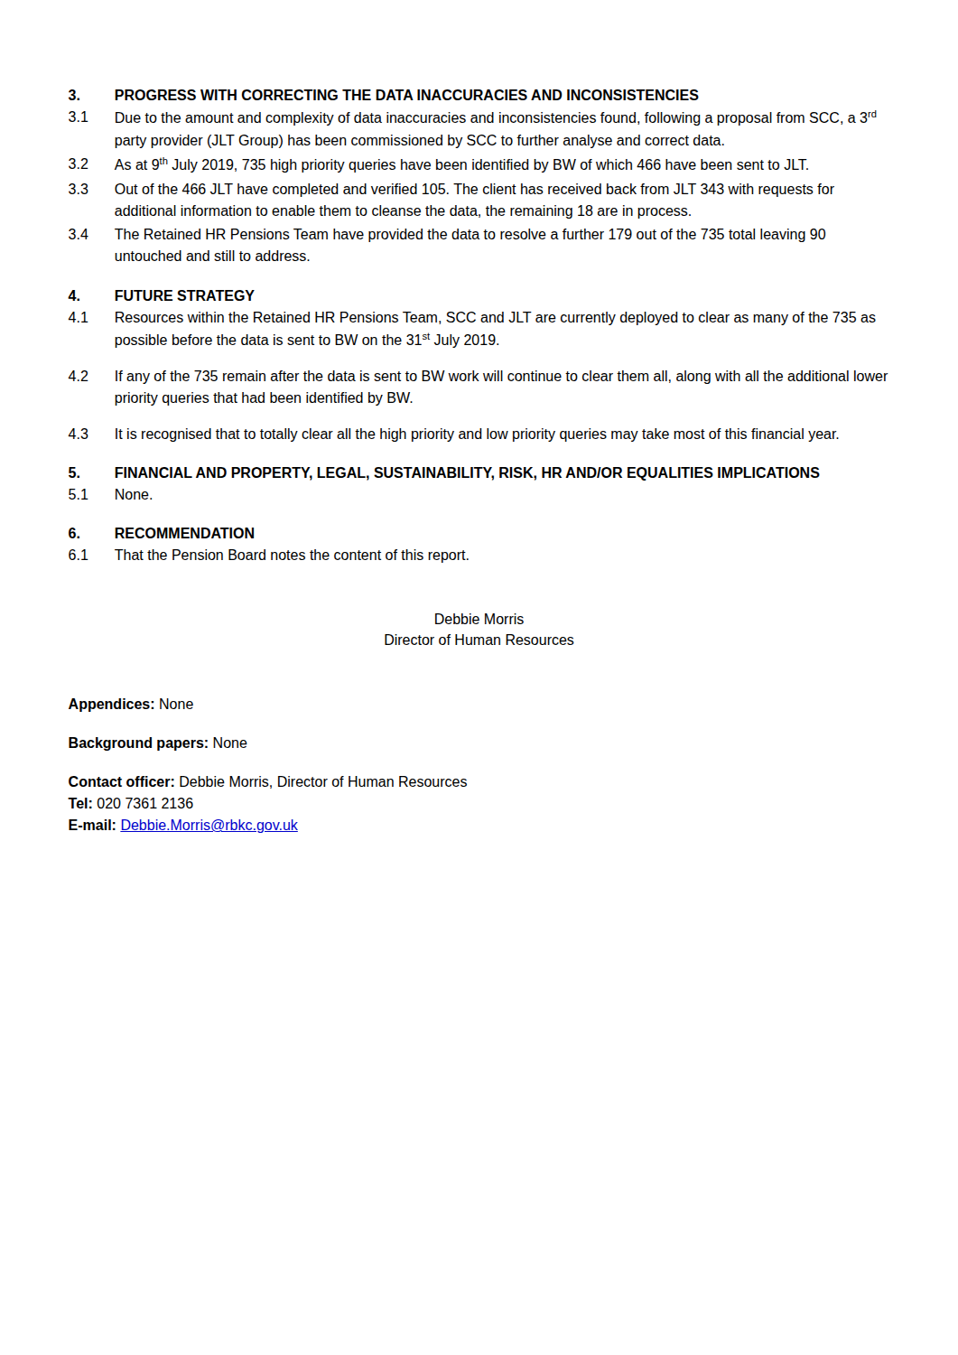3.
PROGRESS WITH CORRECTING THE DATA INACCURACIES AND INCONSISTENCIES
3.1
Due to the amount and complexity of data inaccuracies and inconsistencies found, following a proposal from SCC, a 3rd party provider (JLT Group) has been commissioned by SCC to further analyse and correct data.
3.2
As at 9th July 2019, 735 high priority queries have been identified by BW of which 466 have been sent to JLT.
3.3
Out of the 466 JLT have completed and verified 105. The client has received back from JLT 343 with requests for additional information to enable them to cleanse the data, the remaining 18 are in process.
3.4
The Retained HR Pensions Team have provided the data to resolve a further 179 out of the 735 total leaving 90 untouched and still to address.
4.
FUTURE STRATEGY
4.1
Resources within the Retained HR Pensions Team, SCC and JLT are currently deployed to clear as many of the 735 as possible before the data is sent to BW on the 31st July 2019.
4.2
If any of the 735 remain after the data is sent to BW work will continue to clear them all, along with all the additional lower priority queries that had been identified by BW.
4.3
It is recognised that to totally clear all the high priority and low priority queries may take most of this financial year.
5.
FINANCIAL AND PROPERTY, LEGAL, SUSTAINABILITY, RISK, HR AND/OR EQUALITIES IMPLICATIONS
5.1
None.
6.
RECOMMENDATION
6.1
That the Pension Board notes the content of this report.
Debbie Morris
Director of Human Resources
Appendices: None
Background papers: None
Contact officer: Debbie Morris, Director of Human Resources
Tel: 020 7361 2136
E-mail: Debbie.Morris@rbkc.gov.uk